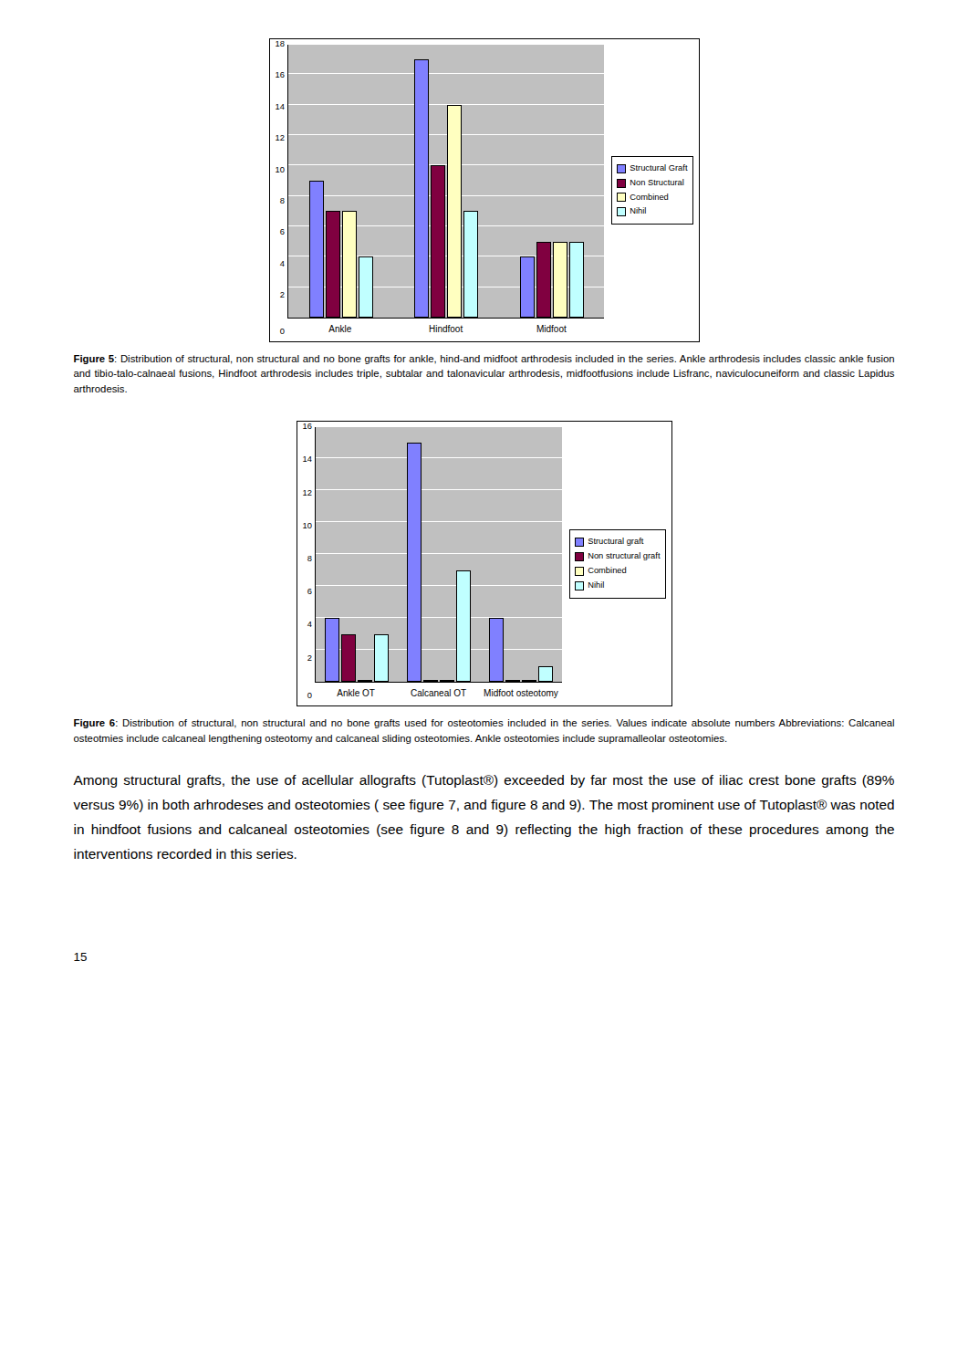18 16 14 12 10 8 6 4 2 0
Ankle Hindfoot Midfoot
Structural Graft
Non Structural
Combined
Nihil
Figure 5: Distribution of structural, non structural and no bone grafts for ankle, hind-and midfoot arthrodesis included in the series. Ankle arthrodesis includes classic ankle fusion and tibio-talo-calnaeal fusions, Hindfoot arthrodesis includes triple, subtalar and talonavicular arthrodesis, midfootfusions include Lisfranc, naviculocuneiform and classic Lapidus arthrodesis.
16 14 12 10 8 6 4 2 0
Ankle OT Calcaneal OT Midfoot osteotomy
Structural graft
Non structural graft
Combined
Nihil
Figure 6: Distribution of structural, non structural and no bone grafts used for osteotomies included in the series. Values indicate absolute numbers Abbreviations: Calcaneal osteotmies include calcaneal lengthening osteotomy and calcaneal sliding osteotomies. Ankle osteotomies include supramalleolar osteotomies.
Among structural grafts, the use of acellular allografts (Tutoplast®) exceeded by far most the use of iliac crest bone grafts (89% versus 9%) in both arhrodeses and osteotomies ( see figure 7, and figure 8 and 9). The most prominent use of Tutoplast® was noted in hindfoot fusions and calcaneal osteotomies (see figure 8 and 9) reflecting the high fraction of these procedures among the interventions recorded in this series.
15